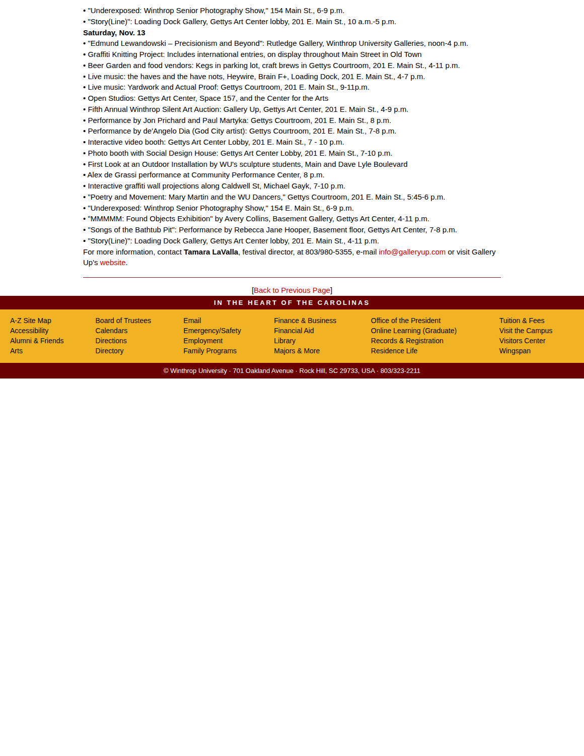• "Underexposed: Winthrop Senior Photography Show," 154 Main St., 6-9 p.m.
• "Story(Line)": Loading Dock Gallery, Gettys Art Center lobby, 201 E. Main St., 10 a.m.-5 p.m.
Saturday, Nov. 13
• "Edmund Lewandowski – Precisionism and Beyond": Rutledge Gallery, Winthrop University Galleries, noon-4 p.m.
• Graffiti Knitting Project: Includes international entries, on display throughout Main Street in Old Town
• Beer Garden and food vendors: Kegs in parking lot, craft brews in Gettys Courtroom, 201 E. Main St., 4-11 p.m.
• Live music: the haves and the have nots, Heywire, Brain F+, Loading Dock, 201 E. Main St., 4-7 p.m.
• Live music: Yardwork and Actual Proof: Gettys Courtroom, 201 E. Main St., 9-11p.m.
• Open Studios: Gettys Art Center, Space 157, and the Center for the Arts
• Fifth Annual Winthrop Silent Art Auction: Gallery Up, Gettys Art Center, 201 E. Main St., 4-9 p.m.
• Performance by Jon Prichard and Paul Martyka: Gettys Courtroom, 201 E. Main St., 8 p.m.
• Performance by de'Angelo Dia (God City artist): Gettys Courtroom, 201 E. Main St., 7-8 p.m.
• Interactive video booth: Gettys Art Center Lobby, 201 E. Main St., 7 - 10 p.m.
• Photo booth with Social Design House: Gettys Art Center Lobby, 201 E. Main St., 7-10 p.m.
• First Look at an Outdoor Installation by WU's sculpture students, Main and Dave Lyle Boulevard
• Alex de Grassi performance at Community Performance Center, 8 p.m.
• Interactive graffiti wall projections along Caldwell St, Michael Gayk, 7-10 p.m.
• "Poetry and Movement: Mary Martin and the WU Dancers," Gettys Courtroom, 201 E. Main St., 5:45-6 p.m.
• "Underexposed: Winthrop Senior Photography Show," 154 E. Main St., 6-9 p.m.
• "MMMMM: Found Objects Exhibition" by Avery Collins, Basement Gallery, Gettys Art Center, 4-11 p.m.
• "Songs of the Bathtub Pit": Performance by Rebecca Jane Hooper, Basement floor, Gettys Art Center, 7-8 p.m.
• "Story(Line)": Loading Dock Gallery, Gettys Art Center lobby, 201 E. Main St., 4-11 p.m.
For more information, contact Tamara LaValla, festival director, at 803/980-5355, e-mail info@galleryup.com or visit Gallery Up's website.
[Back to Previous Page]
IN THE HEART OF THE CAROLINAS
| A-Z Site Map | Board of Trustees | Email | Finance & Business | Office of the President | Tuition & Fees |
| Accessibility | Calendars | Emergency/Safety | Financial Aid | Online Learning (Graduate) | Visit the Campus |
| Alumni & Friends | Directions | Employment | Library | Records & Registration | Visitors Center |
| Arts | Directory | Family Programs | Majors & More | Residence Life | Wingspan |
© Winthrop University · 701 Oakland Avenue · Rock Hill, SC 29733, USA · 803/323-2211